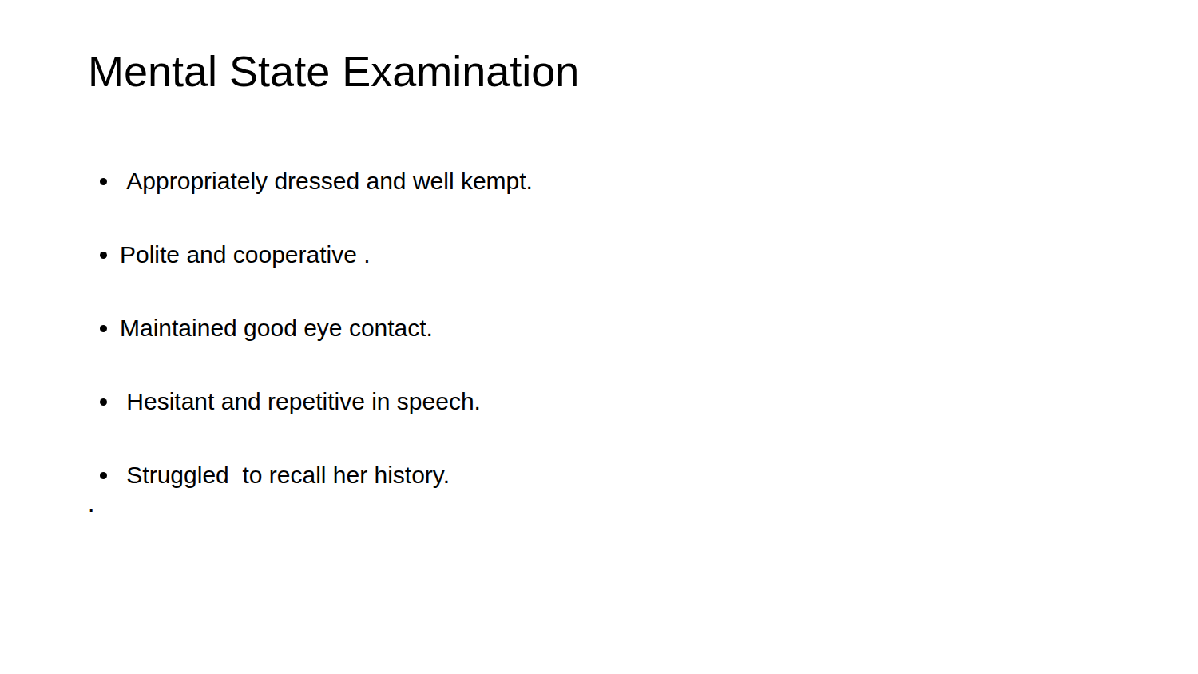Mental State Examination
Appropriately dressed and well kempt.
Polite and cooperative .
Maintained good eye contact.
Hesitant and repetitive in speech.
Struggled to recall her history.
.